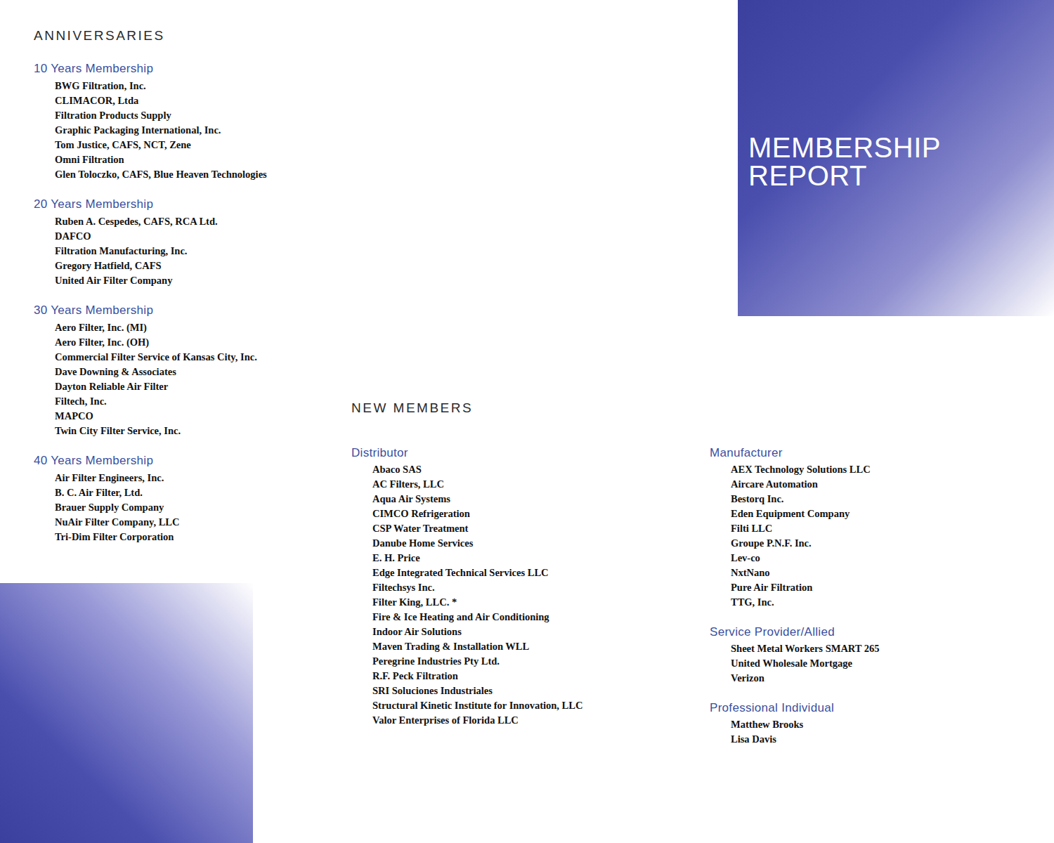MEMBERSHIP REPORT
ANNIVERSARIES
10 Years Membership
BWG Filtration, Inc.
CLIMACOR, Ltda
Filtration Products Supply
Graphic Packaging International, Inc.
Tom Justice, CAFS, NCT, Zene
Omni Filtration
Glen Toloczko, CAFS, Blue Heaven Technologies
20 Years Membership
Ruben A. Cespedes, CAFS, RCA Ltd.
DAFCO
Filtration Manufacturing, Inc.
Gregory Hatfield, CAFS
United Air Filter Company
30 Years Membership
Aero Filter, Inc. (MI)
Aero Filter, Inc. (OH)
Commercial Filter Service of Kansas City, Inc.
Dave Downing & Associates
Dayton Reliable Air Filter
Filtech, Inc.
MAPCO
Twin City Filter Service, Inc.
40 Years Membership
Air Filter Engineers, Inc.
B. C. Air Filter, Ltd.
Brauer Supply Company
NuAir Filter Company, LLC
Tri-Dim Filter Corporation
NEW MEMBERS
Distributor
Abaco SAS
AC Filters, LLC
Aqua Air Systems
CIMCO Refrigeration
CSP Water Treatment
Danube Home Services
E. H. Price
Edge Integrated Technical Services LLC
Filtechsys Inc.
Filter King, LLC. *
Fire & Ice Heating and Air Conditioning
Indoor Air Solutions
Maven Trading & Installation WLL
Peregrine Industries Pty Ltd.
R.F. Peck Filtration
SRI Soluciones Industriales
Structural Kinetic Institute for Innovation, LLC
Valor Enterprises of Florida LLC
Manufacturer
AEX Technology Solutions LLC
Aircare Automation
Bestorq Inc.
Eden Equipment Company
Filti LLC
Groupe P.N.F. Inc.
Lev-co
NxtNano
Pure Air Filtration
TTG, Inc.
Service Provider/Allied
Sheet Metal Workers SMART 265
United Wholesale Mortgage
Verizon
Professional Individual
Matthew Brooks
Lisa Davis